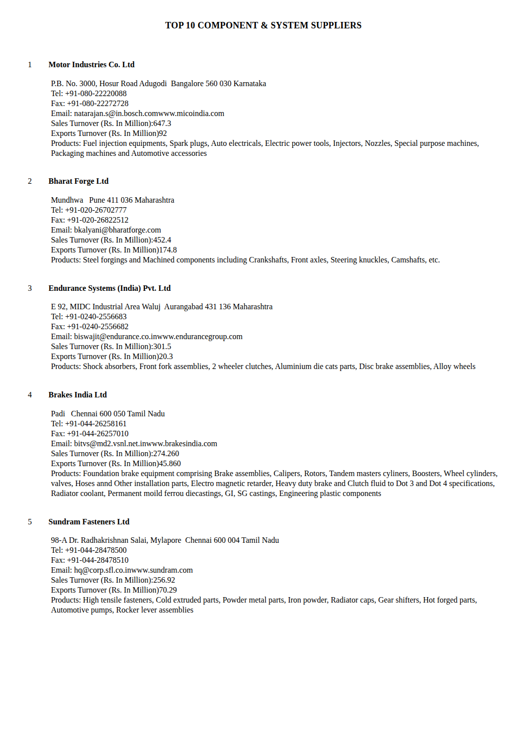TOP 10 COMPONENT & SYSTEM SUPPLIERS
1
Motor Industries Co. Ltd
P.B. No. 3000, Hosur Road Adugodi Bangalore 560 030 Karnataka
Tel: +91-080-22220088
Fax: +91-080-22272728
Email: natarajan.s@in.bosch.comwww.micoindia.com
Sales Turnover (Rs. In Million):647.3
Exports Turnover (Rs. In Million)92
Products: Fuel injection equipments, Spark plugs, Auto electricals, Electric power tools, Injectors, Nozzles, Special purpose machines, Packaging machines and Automotive accessories
2
Bharat Forge Ltd
Mundhwa Pune 411 036 Maharashtra
Tel: +91-020-26702777
Fax: +91-020-26822512
Email: bkalyani@bharatforge.com
Sales Turnover (Rs. In Million):452.4
Exports Turnover (Rs. In Million)174.8
Products: Steel forgings and Machined components including Crankshafts, Front axles, Steering knuckles, Camshafts, etc.
3
Endurance Systems (India) Pvt. Ltd
E 92, MIDC Industrial Area Waluj Aurangabad 431 136 Maharashtra
Tel: +91-0240-2556683
Fax: +91-0240-2556682
Email: biswajit@endurance.co.inwww.endurancegroup.com
Sales Turnover (Rs. In Million):301.5
Exports Turnover (Rs. In Million)20.3
Products: Shock absorbers, Front fork assemblies, 2 wheeler clutches, Aluminium die cats parts, Disc brake assemblies, Alloy wheels
4
Brakes India Ltd
Padi Chennai 600 050 Tamil Nadu
Tel: +91-044-26258161
Fax: +91-044-26257010
Email: bitvs@md2.vsnl.net.inwww.brakesindia.com
Sales Turnover (Rs. In Million):274.260
Exports Turnover (Rs. In Million)45.860
Products: Foundation brake equipment comprising Brake assemblies, Calipers, Rotors, Tandem masters cyliners, Boosters, Wheel cylinders, valves, Hoses annd Other installation parts, Electro magnetic retarder, Heavy duty brake and Clutch fluid to Dot 3 and Dot 4 specifications, Radiator coolant, Permanent moild ferrou diecastings, GI, SG castings, Engineering plastic components
5
Sundram Fasteners Ltd
98-A Dr. Radhakrishnan Salai, Mylapore Chennai 600 004 Tamil Nadu
Tel: +91-044-28478500
Fax: +91-044-28478510
Email: hq@corp.sfl.co.inwww.sundram.com
Sales Turnover (Rs. In Million):256.92
Exports Turnover (Rs. In Million)70.29
Products: High tensile fasteners, Cold extruded parts, Powder metal parts, Iron powder, Radiator caps, Gear shifters, Hot forged parts, Automotive pumps, Rocker lever assemblies